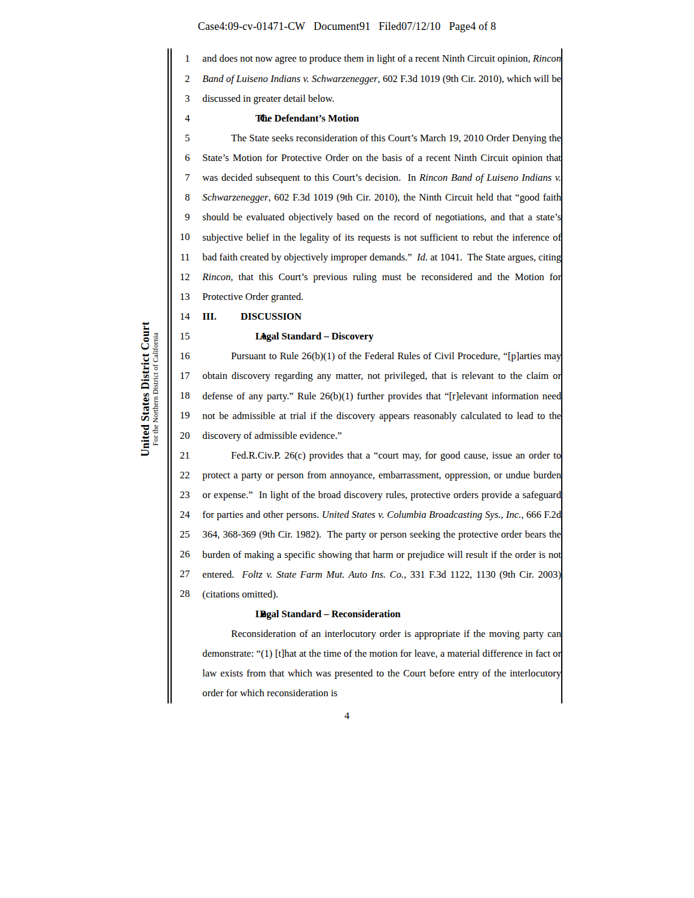Case4:09-cv-01471-CW Document91 Filed07/12/10 Page4 of 8
United States District Court
For the Northern District of California
1
2
3
4
5
6
7
8
9
10
11
12
13
14
15
16
17
18
19
20
21
22
23
24
25
26
27
28
and does not now agree to produce them in light of a recent Ninth Circuit opinion, Rincon Band of Luiseno Indians v. Schwarzenegger, 602 F.3d 1019 (9th Cir. 2010), which will be discussed in greater detail below.
C. The Defendant’s Motion
The State seeks reconsideration of this Court’s March 19, 2010 Order Denying the State’s Motion for Protective Order on the basis of a recent Ninth Circuit opinion that was decided subsequent to this Court’s decision. In Rincon Band of Luiseno Indians v. Schwarzenegger, 602 F.3d 1019 (9th Cir. 2010), the Ninth Circuit held that “good faith should be evaluated objectively based on the record of negotiations, and that a state’s subjective belief in the legality of its requests is not sufficient to rebut the inference of bad faith created by objectively improper demands.” Id. at 1041. The State argues, citing Rincon, that this Court’s previous ruling must be reconsidered and the Motion for Protective Order granted.
III. DISCUSSION
A. Legal Standard – Discovery
Pursuant to Rule 26(b)(1) of the Federal Rules of Civil Procedure, “[p]arties may obtain discovery regarding any matter, not privileged, that is relevant to the claim or defense of any party.” Rule 26(b)(1) further provides that “[r]elevant information need not be admissible at trial if the discovery appears reasonably calculated to lead to the discovery of admissible evidence.”
Fed.R.Civ.P. 26(c) provides that a “court may, for good cause, issue an order to protect a party or person from annoyance, embarrassment, oppression, or undue burden or expense.” In light of the broad discovery rules, protective orders provide a safeguard for parties and other persons. United States v. Columbia Broadcasting Sys., Inc., 666 F.2d 364, 368-369 (9th Cir. 1982). The party or person seeking the protective order bears the burden of making a specific showing that harm or prejudice will result if the order is not entered. Foltz v. State Farm Mut. Auto Ins. Co., 331 F.3d 1122, 1130 (9th Cir. 2003) (citations omitted).
B. Legal Standard – Reconsideration
Reconsideration of an interlocutory order is appropriate if the moving party can demonstrate: “(1) [t]hat at the time of the motion for leave, a material difference in fact or law exists from that which was presented to the Court before entry of the interlocutory order for which reconsideration is
4